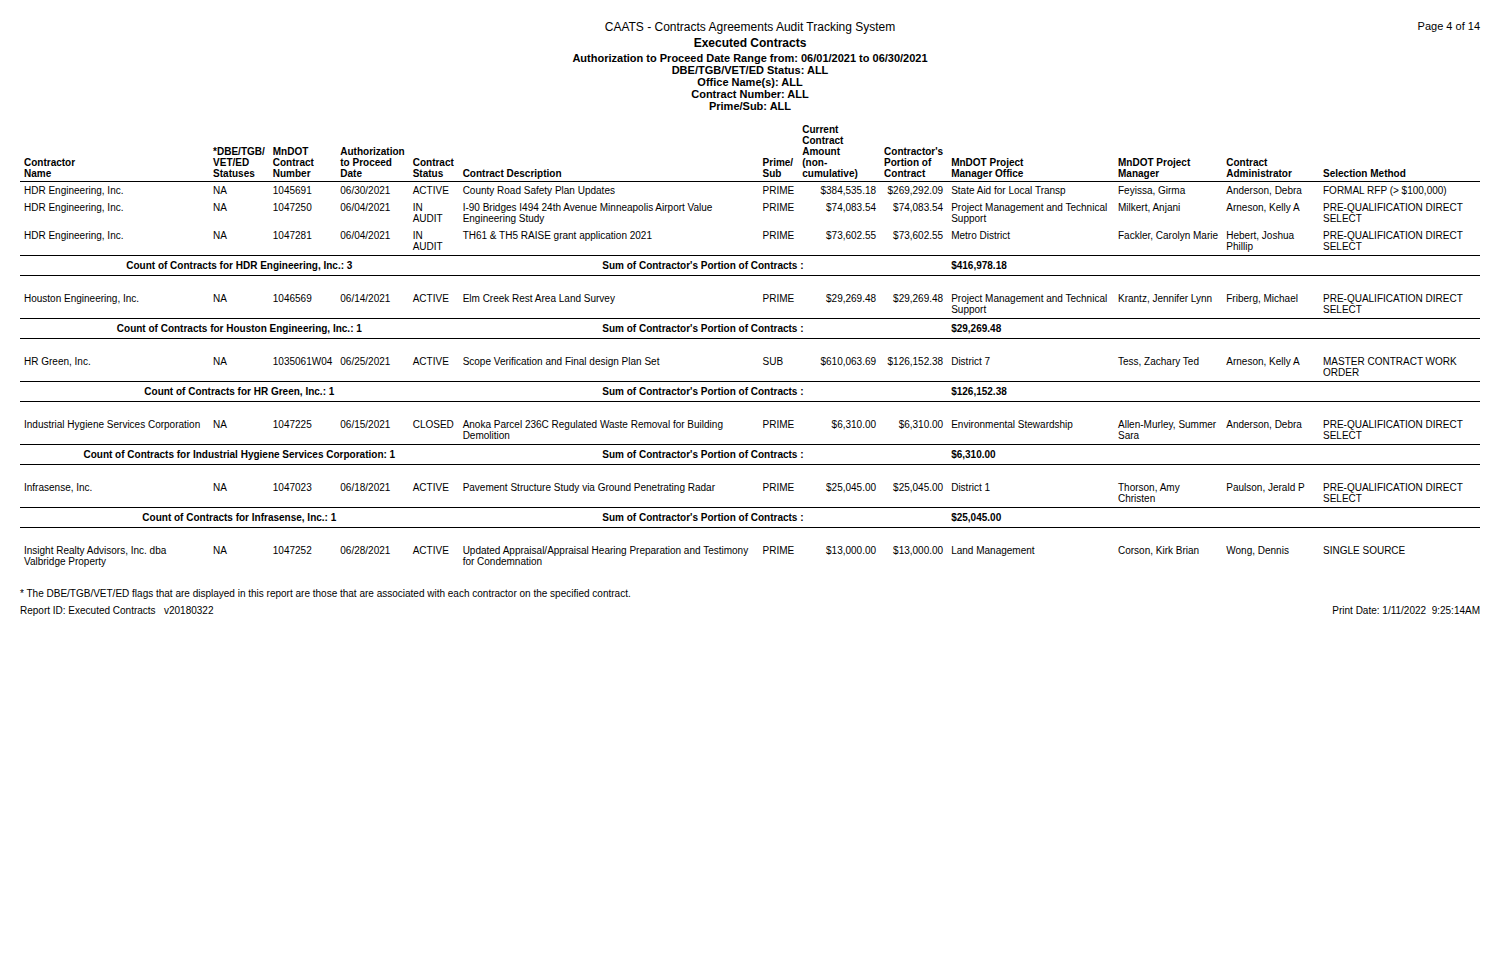Page 4 of 14
CAATS - Contracts Agreements Audit Tracking System
Executed Contracts
Authorization to Proceed Date Range from: 06/01/2021 to 06/30/2021
DBE/TGB/VET/ED Status: ALL
Office Name(s): ALL
Contract Number: ALL
Prime/Sub: ALL
| Contractor Name | *DBE/TGB/ VET/ED Statuses | MnDOT Contract Number | Authorization to Proceed Date | Contract Status | Contract Description | Prime/ Sub | Current Contract Amount (non-cumulative) | Contractor's Portion of Contract | MnDOT Project Manager Office | MnDOT Project Manager | Contract Administrator | Selection Method |
| --- | --- | --- | --- | --- | --- | --- | --- | --- | --- | --- | --- | --- |
| HDR Engineering, Inc. | NA | 1045691 | 06/30/2021 | ACTIVE | County Road Safety Plan Updates | PRIME | $384,535.18 | $269,292.09 | State Aid for Local Transp | Feyissa, Girma | Anderson, Debra | FORMAL RFP (> $100,000) |
| HDR Engineering, Inc. | NA | 1047250 | 06/04/2021 | IN AUDIT | I-90 Bridges I494 24th Avenue Minneapolis Airport Value Engineering Study | PRIME | $74,083.54 | $74,083.54 | Project Management and Technical Support | Milkert, Anjani | Arneson, Kelly A | PRE-QUALIFICATION DIRECT SELECT |
| HDR Engineering, Inc. | NA | 1047281 | 06/04/2021 | IN AUDIT | TH61 & TH5 RAISE grant application 2021 | PRIME | $73,602.55 | $73,602.55 | Metro District | Fackler, Carolyn Marie | Hebert, Joshua Phillip | PRE-QUALIFICATION DIRECT SELECT |
| Count of Contracts for HDR Engineering, Inc.: 3 | Sum of Contractor's Portion of Contracts : | $416,978.18 |
| Houston Engineering, Inc. | NA | 1046569 | 06/14/2021 | ACTIVE | Elm Creek Rest Area Land Survey | PRIME | $29,269.48 | $29,269.48 | Project Management and Technical Support | Krantz, Jennifer Lynn | Friberg, Michael | PRE-QUALIFICATION DIRECT SELECT |
| Count of Contracts for Houston Engineering, Inc.: 1 | Sum of Contractor's Portion of Contracts : | $29,269.48 |
| HR Green, Inc. | NA | 1035061W04 | 06/25/2021 | ACTIVE | Scope Verification and Final design Plan Set | SUB | $610,063.69 | $126,152.38 | District 7 | Tess, Zachary Ted | Arneson, Kelly A | MASTER CONTRACT WORK ORDER |
| Count of Contracts for HR Green, Inc.: 1 | Sum of Contractor's Portion of Contracts : | $126,152.38 |
| Industrial Hygiene Services Corporation | NA | 1047225 | 06/15/2021 | CLOSED | Anoka Parcel 236C Regulated Waste Removal for Building Demolition | PRIME | $6,310.00 | $6,310.00 | Environmental Stewardship | Allen-Murley, Summer Sara | Anderson, Debra | PRE-QUALIFICATION DIRECT SELECT |
| Count of Contracts for Industrial Hygiene Services Corporation: 1 | Sum of Contractor's Portion of Contracts : | $6,310.00 |
| Infrasense, Inc. | NA | 1047023 | 06/18/2021 | ACTIVE | Pavement Structure Study via Ground Penetrating Radar | PRIME | $25,045.00 | $25,045.00 | District 1 | Thorson, Amy Christen | Paulson, Jerald P | PRE-QUALIFICATION DIRECT SELECT |
| Count of Contracts for Infrasense, Inc.: 1 | Sum of Contractor's Portion of Contracts : | $25,045.00 |
| Insight Realty Advisors, Inc. dba Valbridge Property | NA | 1047252 | 06/28/2021 | ACTIVE | Updated Appraisal/Appraisal Hearing Preparation and Testimony for Condemnation | PRIME | $13,000.00 | $13,000.00 | Land Management | Corson, Kirk Brian | Wong, Dennis | SINGLE SOURCE |
* The DBE/TGB/VET/ED flags that are displayed in this report are those that are associated with each contractor on the specified contract.
Report ID: Executed Contracts v20180322 Print Date: 1/11/2022 9:25:14AM